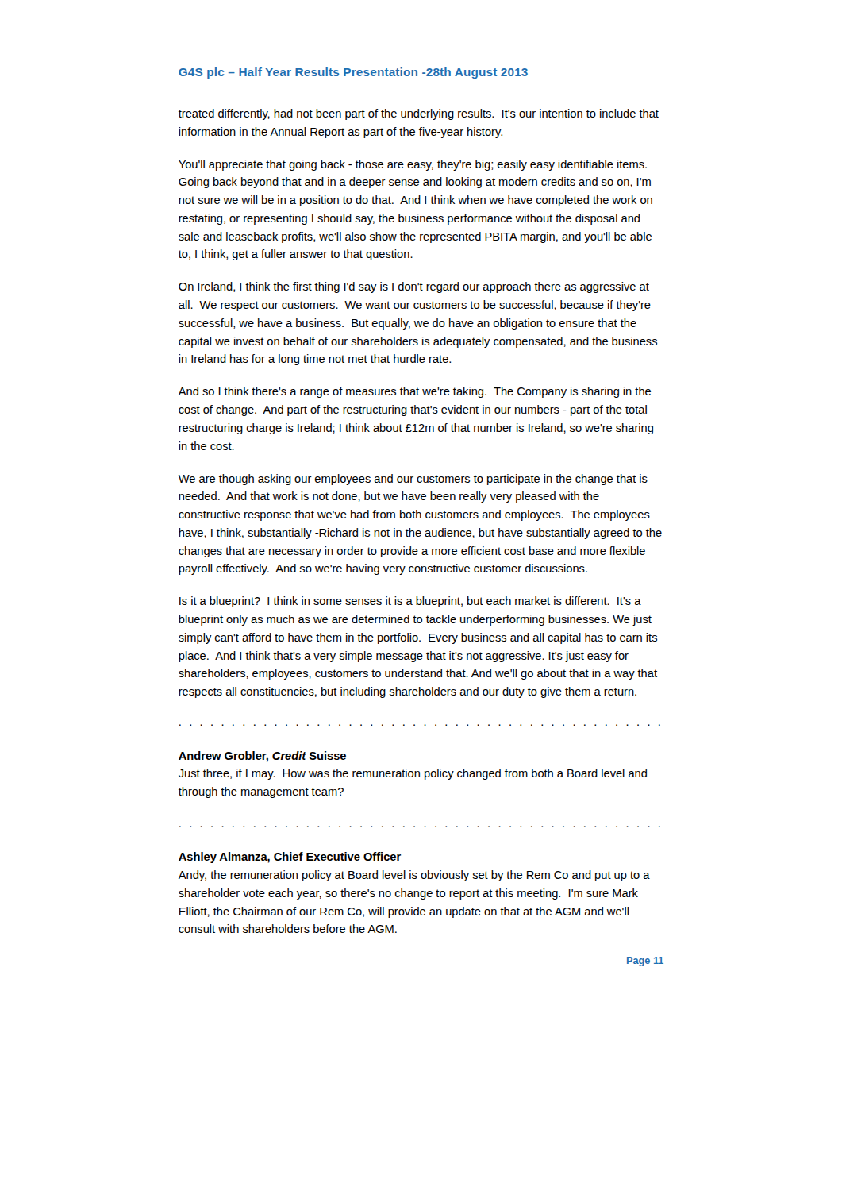G4S plc – Half Year Results Presentation -28th August 2013
treated differently, had not been part of the underlying results. It's our intention to include that information in the Annual Report as part of the five-year history.
You'll appreciate that going back - those are easy, they're big; easily easy identifiable items. Going back beyond that and in a deeper sense and looking at modern credits and so on, I'm not sure we will be in a position to do that. And I think when we have completed the work on restating, or representing I should say, the business performance without the disposal and sale and leaseback profits, we'll also show the represented PBITA margin, and you'll be able to, I think, get a fuller answer to that question.
On Ireland, I think the first thing I'd say is I don't regard our approach there as aggressive at all. We respect our customers. We want our customers to be successful, because if they're successful, we have a business. But equally, we do have an obligation to ensure that the capital we invest on behalf of our shareholders is adequately compensated, and the business in Ireland has for a long time not met that hurdle rate.
And so I think there's a range of measures that we're taking. The Company is sharing in the cost of change. And part of the restructuring that's evident in our numbers - part of the total restructuring charge is Ireland; I think about £12m of that number is Ireland, so we're sharing in the cost.
We are though asking our employees and our customers to participate in the change that is needed. And that work is not done, but we have been really very pleased with the constructive response that we've had from both customers and employees. The employees have, I think, substantially -Richard is not in the audience, but have substantially agreed to the changes that are necessary in order to provide a more efficient cost base and more flexible payroll effectively. And so we're having very constructive customer discussions.
Is it a blueprint? I think in some senses it is a blueprint, but each market is different. It's a blueprint only as much as we are determined to tackle underperforming businesses. We just simply can't afford to have them in the portfolio. Every business and all capital has to earn its place. And I think that's a very simple message that it's not aggressive. It's just easy for shareholders, employees, customers to understand that. And we'll go about that in a way that respects all constituencies, but including shareholders and our duty to give them a return.
. . . . . . . . . . . . . . . . . . . . . . . . . . . . . . . . . . . . . . . . . . . . . . . . . . . . . . . . . . . . . . . . . . .
Andrew Grobler, Credit Suisse
Just three, if I may. How was the remuneration policy changed from both a Board level and through the management team?
. . . . . . . . . . . . . . . . . . . . . . . . . . . . . . . . . . . . . . . . . . . . . . . . . . . . . . . . . . . . . . . . . . .
Ashley Almanza, Chief Executive Officer
Andy, the remuneration policy at Board level is obviously set by the Rem Co and put up to a shareholder vote each year, so there's no change to report at this meeting. I'm sure Mark Elliott, the Chairman of our Rem Co, will provide an update on that at the AGM and we'll consult with shareholders before the AGM.
Page 11